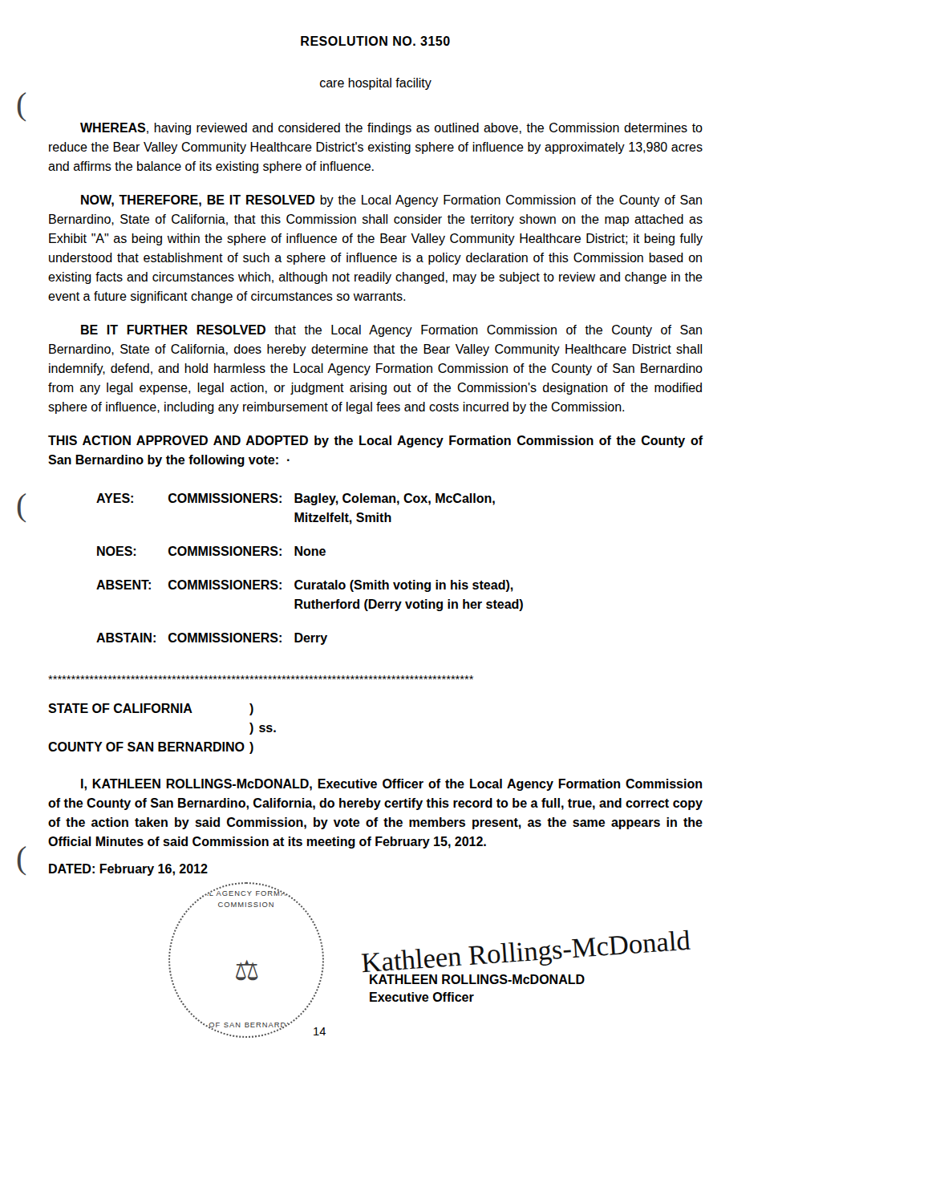( ( (
RESOLUTION NO. 3150
care hospital facility
WHEREAS, having reviewed and considered the findings as outlined above, the Commission determines to reduce the Bear Valley Community Healthcare District's existing sphere of influence by approximately 13,980 acres and affirms the balance of its existing sphere of influence.
NOW, THEREFORE, BE IT RESOLVED by the Local Agency Formation Commission of the County of San Bernardino, State of California, that this Commission shall consider the territory shown on the map attached as Exhibit "A" as being within the sphere of influence of the Bear Valley Community Healthcare District; it being fully understood that establishment of such a sphere of influence is a policy declaration of this Commission based on existing facts and circumstances which, although not readily changed, may be subject to review and change in the event a future significant change of circumstances so warrants.
BE IT FURTHER RESOLVED that the Local Agency Formation Commission of the County of San Bernardino, State of California, does hereby determine that the Bear Valley Community Healthcare District shall indemnify, defend, and hold harmless the Local Agency Formation Commission of the County of San Bernardino from any legal expense, legal action, or judgment arising out of the Commission's designation of the modified sphere of influence, including any reimbursement of legal fees and costs incurred by the Commission.
THIS ACTION APPROVED AND ADOPTED by the Local Agency Formation Commission of the County of San Bernardino by the following vote: ·
| AYES: | COMMISSIONERS: | Bagley, Coleman, Cox, McCallon, Mitzelfelt, Smith |
| NOES: | COMMISSIONERS: | None |
| ABSENT: | COMMISSIONERS: | Curatalo (Smith voting in his stead), Rutherford (Derry voting in her stead) |
| ABSTAIN: | COMMISSIONERS: | Derry |
*********************************************************************************************
| STATE OF CALIFORNIA | ) | |
| | ) | ss. |
| COUNTY OF SAN BERNARDINO | ) | |
I, KATHLEEN ROLLINGS-McDONALD, Executive Officer of the Local Agency Formation Commission of the County of San Bernardino, California, do hereby certify this record to be a full, true, and correct copy of the action taken by said Commission, by vote of the members present, as the same appears in the Official Minutes of said Commission at its meeting of February 15, 2012.
DATED: February 16, 2012
LOCAL AGENCY FORMATION COMMISSION
⚖
CO. OF SAN BERNARDINO
Kathleen Rollings-McDonald
KATHLEEN ROLLINGS-McDONALD
Executive Officer
14